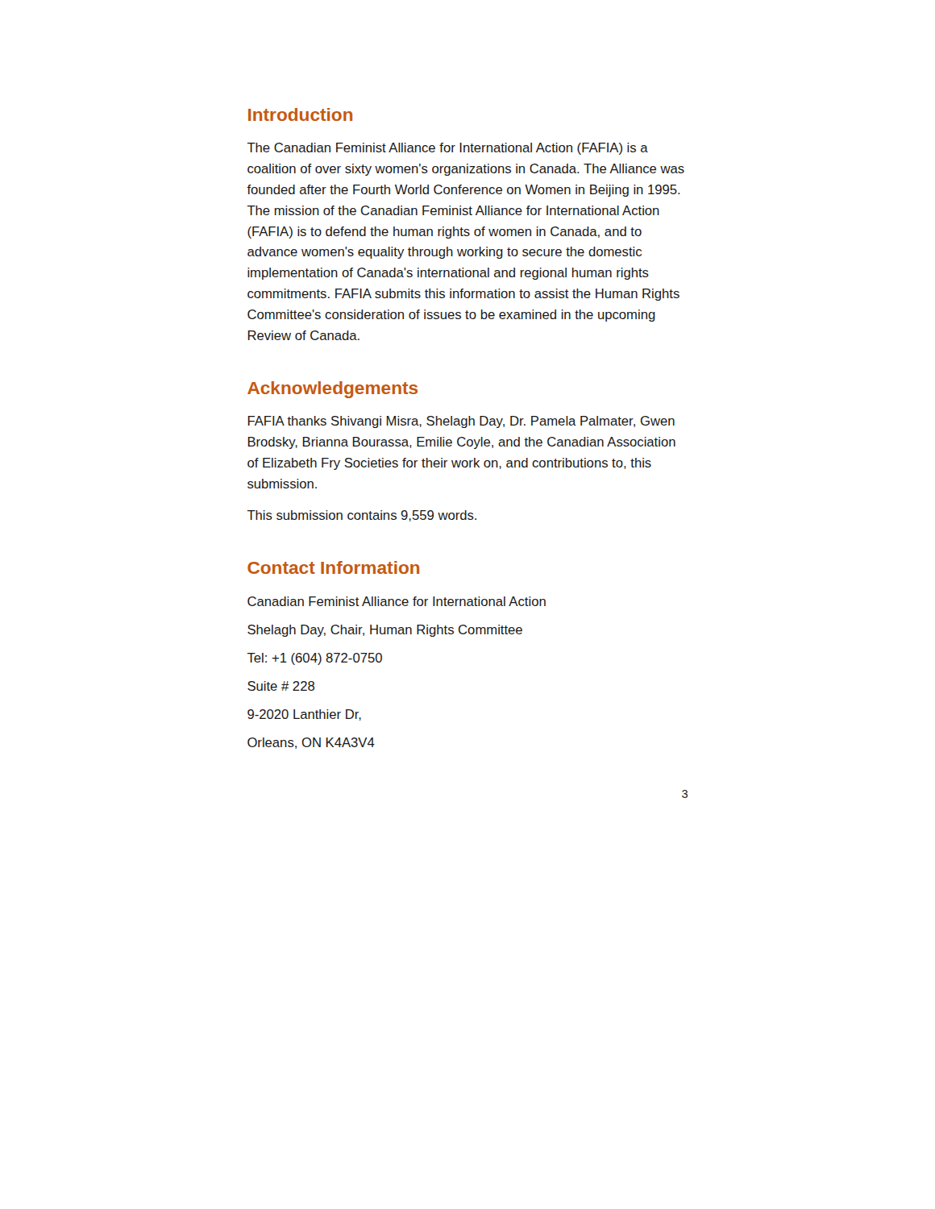Introduction
The Canadian Feminist Alliance for International Action (FAFIA) is a coalition of over sixty women's organizations in Canada. The Alliance was founded after the Fourth World Conference on Women in Beijing in 1995. The mission of the Canadian Feminist Alliance for International Action (FAFIA) is to defend the human rights of women in Canada, and to advance women's equality through working to secure the domestic implementation of Canada's international and regional human rights commitments. FAFIA submits this information to assist the Human Rights Committee's consideration of issues to be examined in the upcoming Review of Canada.
Acknowledgements
FAFIA thanks Shivangi Misra, Shelagh Day, Dr. Pamela Palmater, Gwen Brodsky, Brianna Bourassa, Emilie Coyle, and the Canadian Association of Elizabeth Fry Societies for their work on, and contributions to, this submission.
This submission contains 9,559 words.
Contact Information
Canadian Feminist Alliance for International Action
Shelagh Day, Chair, Human Rights Committee
Tel: +1 (604) 872-0750
Suite # 228
9-2020 Lanthier Dr,
Orleans, ON K4A3V4
3